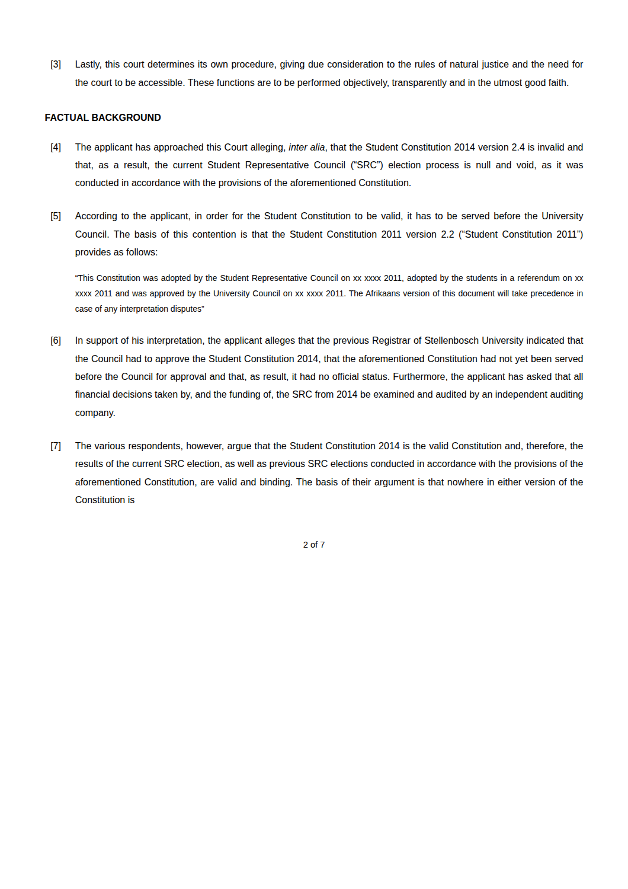[3] Lastly, this court determines its own procedure, giving due consideration to the rules of natural justice and the need for the court to be accessible. These functions are to be performed objectively, transparently and in the utmost good faith.
Factual Background
[4] The applicant has approached this Court alleging, inter alia, that the Student Constitution 2014 version 2.4 is invalid and that, as a result, the current Student Representative Council (“SRC”) election process is null and void, as it was conducted in accordance with the provisions of the aforementioned Constitution.
[5] According to the applicant, in order for the Student Constitution to be valid, it has to be served before the University Council. The basis of this contention is that the Student Constitution 2011 version 2.2 (“Student Constitution 2011”) provides as follows:
“This Constitution was adopted by the Student Representative Council on xx xxxx 2011, adopted by the students in a referendum on xx xxxx 2011 and was approved by the University Council on xx xxxx 2011. The Afrikaans version of this document will take precedence in case of any interpretation disputes”
[6] In support of his interpretation, the applicant alleges that the previous Registrar of Stellenbosch University indicated that the Council had to approve the Student Constitution 2014, that the aforementioned Constitution had not yet been served before the Council for approval and that, as result, it had no official status. Furthermore, the applicant has asked that all financial decisions taken by, and the funding of, the SRC from 2014 be examined and audited by an independent auditing company.
[7] The various respondents, however, argue that the Student Constitution 2014 is the valid Constitution and, therefore, the results of the current SRC election, as well as previous SRC elections conducted in accordance with the provisions of the aforementioned Constitution, are valid and binding. The basis of their argument is that nowhere in either version of the Constitution is
2 of 7